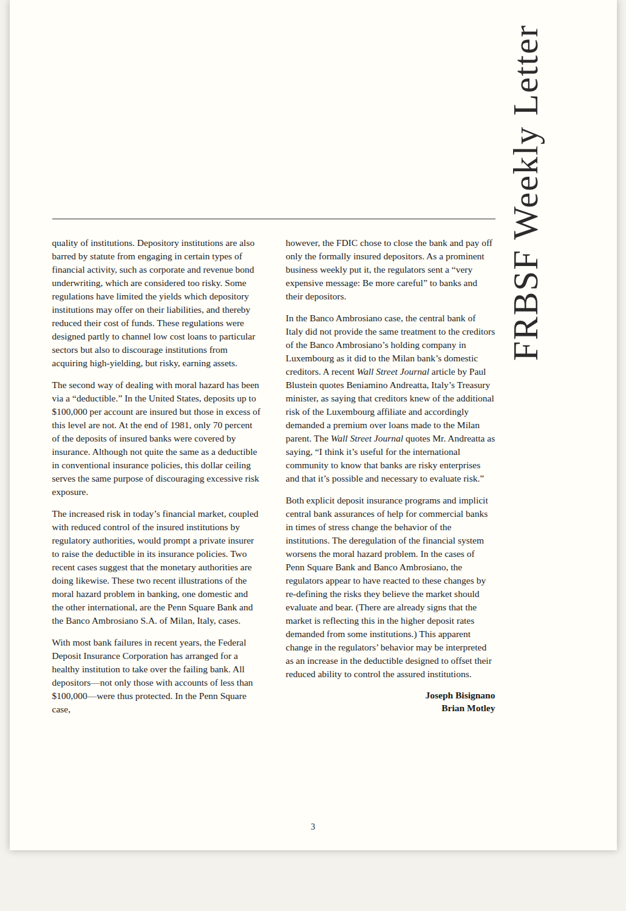FRBSF Weekly Letter
quality of institutions. Depository institutions are also barred by statute from engaging in certain types of financial activity, such as corporate and revenue bond underwriting, which are considered too risky. Some regulations have limited the yields which depository institutions may offer on their liabilities, and thereby reduced their cost of funds. These regulations were designed partly to channel low cost loans to particular sectors but also to discourage institutions from acquiring high-yielding, but risky, earning assets.
The second way of dealing with moral hazard has been via a “deductible.” In the United States, deposits up to $100,000 per account are insured but those in excess of this level are not. At the end of 1981, only 70 percent of the deposits of insured banks were covered by insurance. Although not quite the same as a deductible in conventional insurance policies, this dollar ceiling serves the same purpose of discouraging excessive risk exposure.
The increased risk in today’s financial market, coupled with reduced control of the insured institutions by regulatory authorities, would prompt a private insurer to raise the deductible in its insurance policies. Two recent cases suggest that the monetary authorities are doing likewise. These two recent illustrations of the moral hazard problem in banking, one domestic and the other international, are the Penn Square Bank and the Banco Ambrosiano S.A. of Milan, Italy, cases.
With most bank failures in recent years, the Federal Deposit Insurance Corporation has arranged for a healthy institution to take over the failing bank. All depositors—not only those with accounts of less than $100,000—were thus protected. In the Penn Square case,
however, the FDIC chose to close the bank and pay off only the formally insured depositors. As a prominent business weekly put it, the regulators sent a “very expensive message: Be more careful” to banks and their depositors.
In the Banco Ambrosiano case, the central bank of Italy did not provide the same treatment to the creditors of the Banco Ambrosiano’s holding company in Luxembourg as it did to the Milan bank’s domestic creditors. A recent Wall Street Journal article by Paul Blustein quotes Beniamino Andreatta, Italy’s Treasury minister, as saying that creditors knew of the additional risk of the Luxembourg affiliate and accordingly demanded a premium over loans made to the Milan parent. The Wall Street Journal quotes Mr. Andreatta as saying, “I think it’s useful for the international community to know that banks are risky enterprises and that it’s possible and necessary to evaluate risk.”
Both explicit deposit insurance programs and implicit central bank assurances of help for commercial banks in times of stress change the behavior of the institutions. The deregulation of the financial system worsens the moral hazard problem. In the cases of Penn Square Bank and Banco Ambrosiano, the regulators appear to have reacted to these changes by re-defining the risks they believe the market should evaluate and bear. (There are already signs that the market is reflecting this in the higher deposit rates demanded from some institutions.) This apparent change in the regulators’ behavior may be interpreted as an increase in the deductible designed to offset their reduced ability to control the assured institutions.
Joseph Bisignano
Brian Motley
3